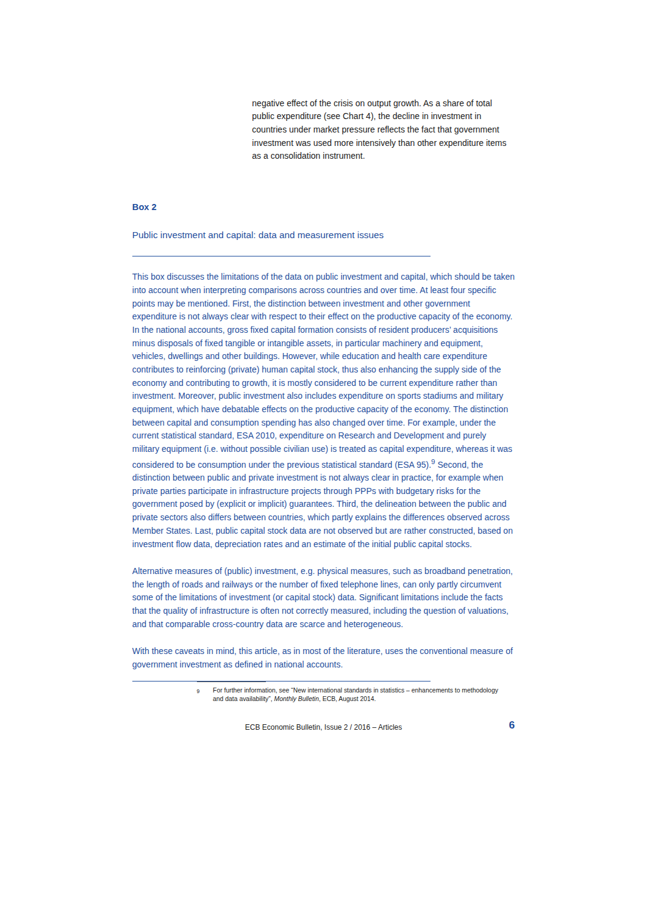negative effect of the crisis on output growth. As a share of total public expenditure (see Chart 4), the decline in investment in countries under market pressure reflects the fact that government investment was used more intensively than other expenditure items as a consolidation instrument.
Box 2
Public investment and capital: data and measurement issues
This box discusses the limitations of the data on public investment and capital, which should be taken into account when interpreting comparisons across countries and over time. At least four specific points may be mentioned. First, the distinction between investment and other government expenditure is not always clear with respect to their effect on the productive capacity of the economy. In the national accounts, gross fixed capital formation consists of resident producers’ acquisitions minus disposals of fixed tangible or intangible assets, in particular machinery and equipment, vehicles, dwellings and other buildings. However, while education and health care expenditure contributes to reinforcing (private) human capital stock, thus also enhancing the supply side of the economy and contributing to growth, it is mostly considered to be current expenditure rather than investment. Moreover, public investment also includes expenditure on sports stadiums and military equipment, which have debatable effects on the productive capacity of the economy. The distinction between capital and consumption spending has also changed over time. For example, under the current statistical standard, ESA 2010, expenditure on Research and Development and purely military equipment (i.e. without possible civilian use) is treated as capital expenditure, whereas it was considered to be consumption under the previous statistical standard (ESA 95).9 Second, the distinction between public and private investment is not always clear in practice, for example when private parties participate in infrastructure projects through PPPs with budgetary risks for the government posed by (explicit or implicit) guarantees. Third, the delineation between the public and private sectors also differs between countries, which partly explains the differences observed across Member States. Last, public capital stock data are not observed but are rather constructed, based on investment flow data, depreciation rates and an estimate of the initial public capital stocks.
Alternative measures of (public) investment, e.g. physical measures, such as broadband penetration, the length of roads and railways or the number of fixed telephone lines, can only partly circumvent some of the limitations of investment (or capital stock) data. Significant limitations include the facts that the quality of infrastructure is often not correctly measured, including the question of valuations, and that comparable cross-country data are scarce and heterogeneous.
With these caveats in mind, this article, as in most of the literature, uses the conventional measure of government investment as defined in national accounts.
9
For further information, see “New international standards in statistics – enhancements to methodology and data availability”, Monthly Bulletin, ECB, August 2014.
ECB Economic Bulletin, Issue 2 / 2016 – Articles
6